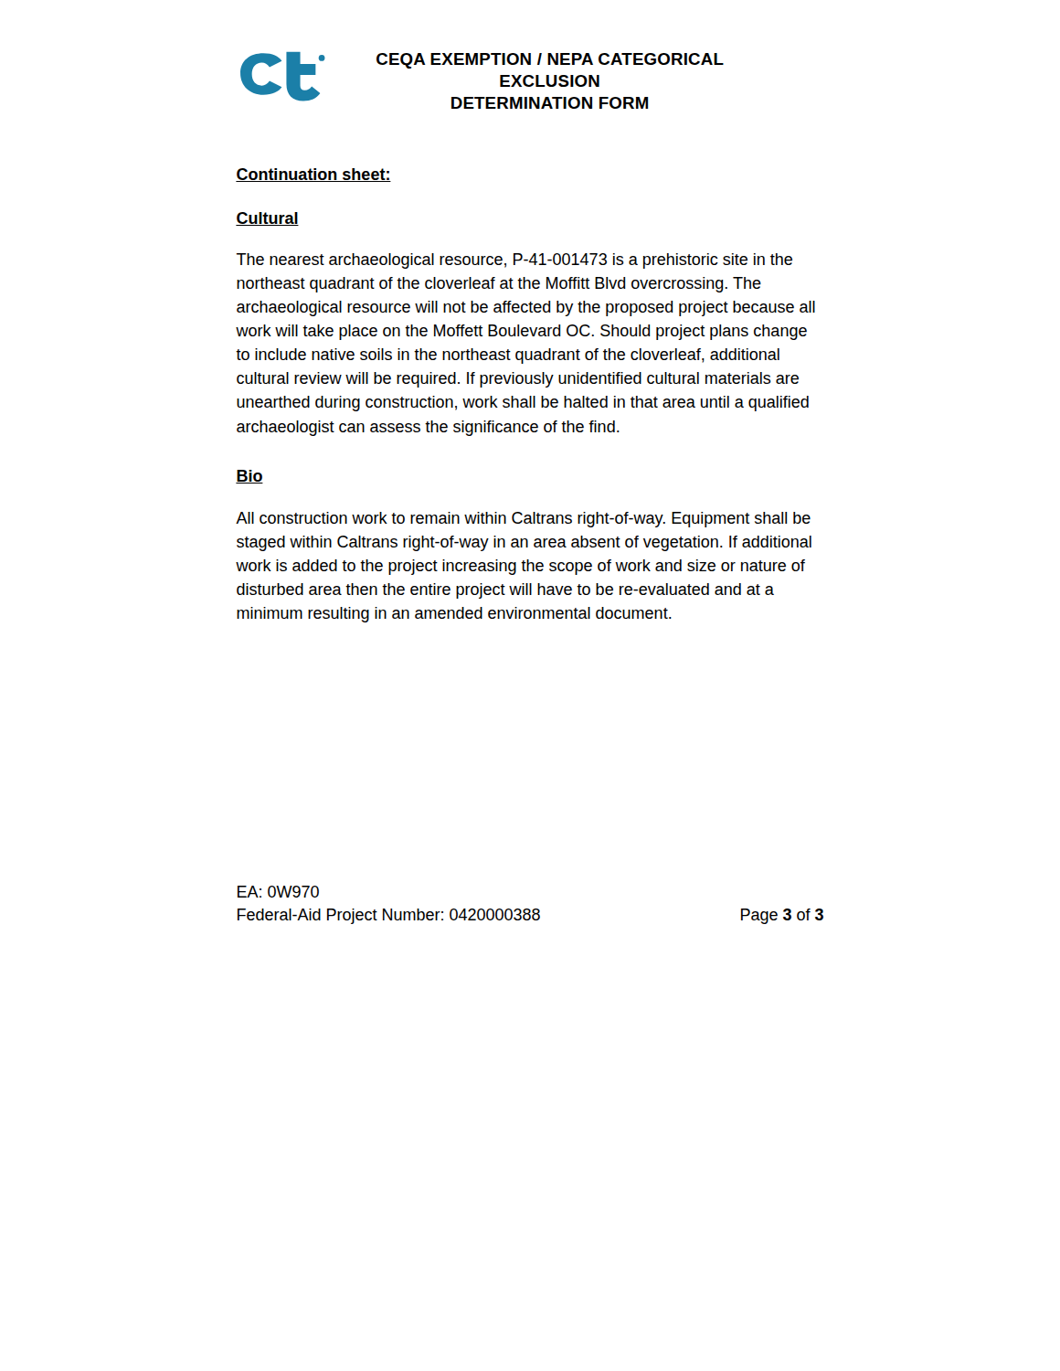CEQA EXEMPTION / NEPA CATEGORICAL EXCLUSION
DETERMINATION FORM
Continuation sheet:
Cultural
The nearest archaeological resource, P-41-001473 is a prehistoric site in the northeast quadrant of the cloverleaf at the Moffitt Blvd overcrossing. The archaeological resource will not be affected by the proposed project because all work will take place on the Moffett Boulevard OC. Should project plans change to include native soils in the northeast quadrant of the cloverleaf, additional cultural review will be required. If previously unidentified cultural materials are unearthed during construction, work shall be halted in that area until a qualified archaeologist can assess the significance of the find.
Bio
All construction work to remain within Caltrans right-of-way. Equipment shall be staged within Caltrans right-of-way in an area absent of vegetation. If additional work is added to the project increasing the scope of work and size or nature of disturbed area then the entire project will have to be re-evaluated and at a minimum resulting in an amended environmental document.
EA: 0W970
Federal-Aid Project Number: 0420000388
Page 3 of 3